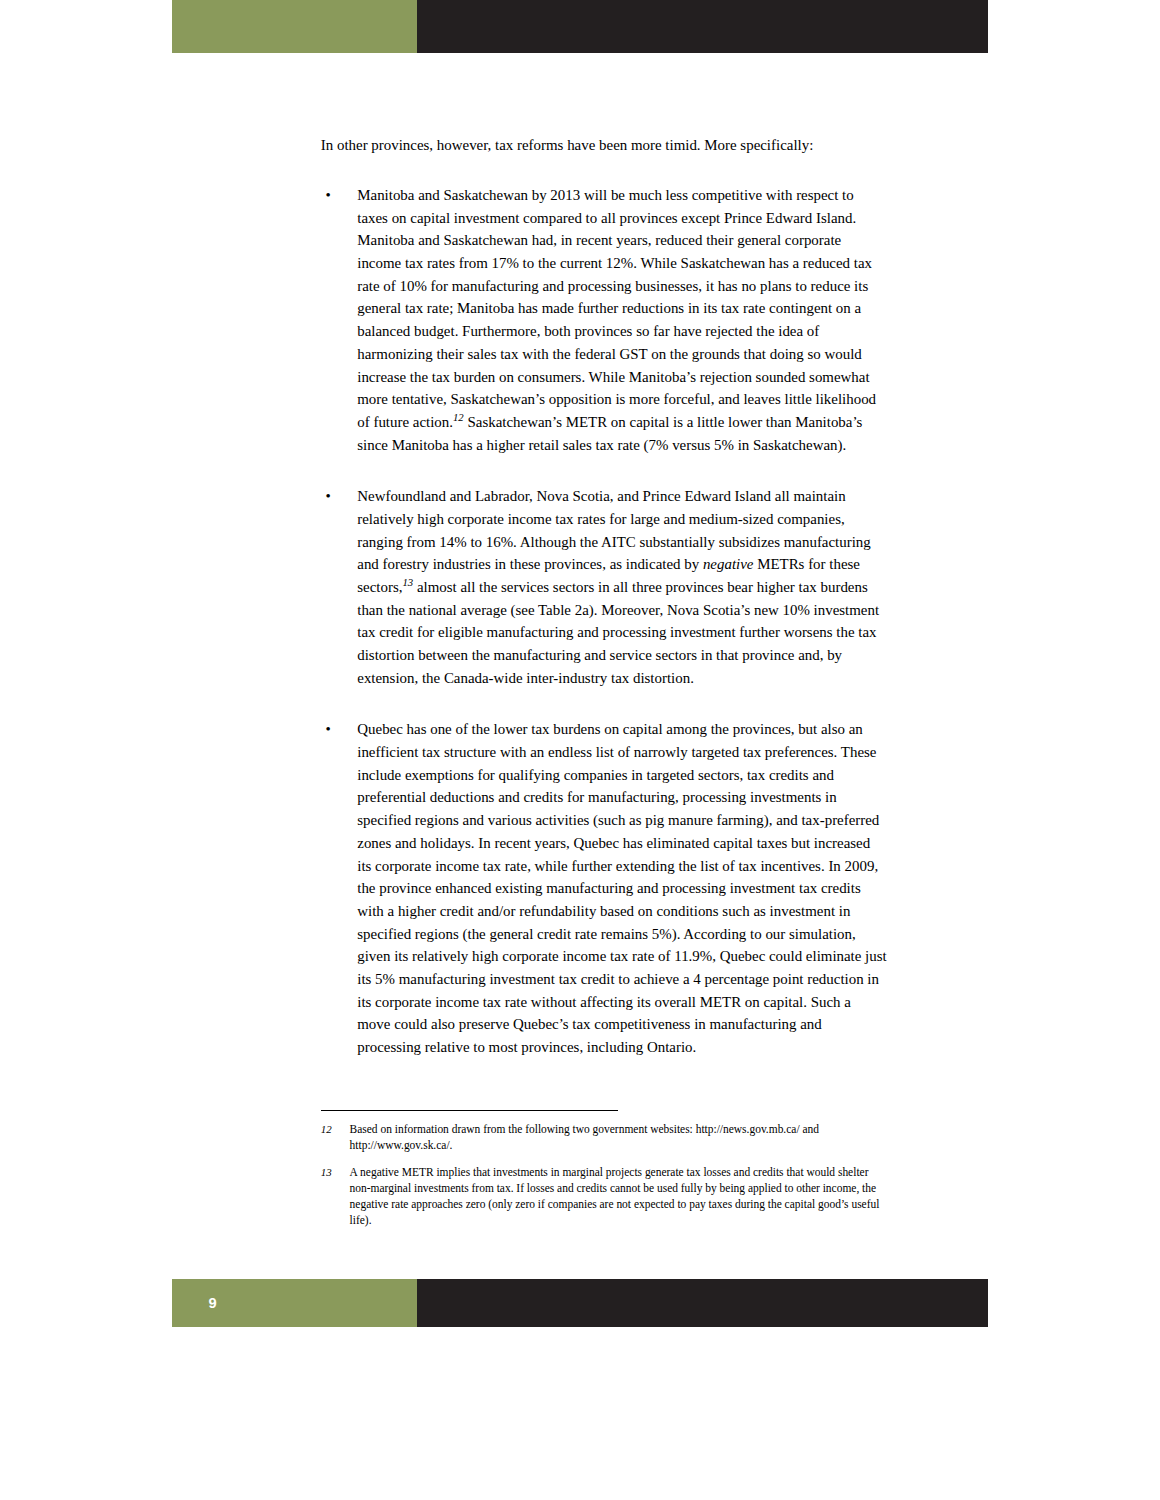In other provinces, however, tax reforms have been more timid. More specifically:
Manitoba and Saskatchewan by 2013 will be much less competitive with respect to taxes on capital investment compared to all provinces except Prince Edward Island. Manitoba and Saskatchewan had, in recent years, reduced their general corporate income tax rates from 17% to the current 12%. While Saskatchewan has a reduced tax rate of 10% for manufacturing and processing businesses, it has no plans to reduce its general tax rate; Manitoba has made further reductions in its tax rate contingent on a balanced budget. Furthermore, both provinces so far have rejected the idea of harmonizing their sales tax with the federal GST on the grounds that doing so would increase the tax burden on consumers. While Manitoba’s rejection sounded somewhat more tentative, Saskatchewan’s opposition is more forceful, and leaves little likelihood of future action.12 Saskatchewan’s METR on capital is a little lower than Manitoba’s since Manitoba has a higher retail sales tax rate (7% versus 5% in Saskatchewan).
Newfoundland and Labrador, Nova Scotia, and Prince Edward Island all maintain relatively high corporate income tax rates for large and medium-sized companies, ranging from 14% to 16%. Although the AITC substantially subsidizes manufacturing and forestry industries in these provinces, as indicated by negative METRs for these sectors,13 almost all the services sectors in all three provinces bear higher tax burdens than the national average (see Table 2a). Moreover, Nova Scotia’s new 10% investment tax credit for eligible manufacturing and processing investment further worsens the tax distortion between the manufacturing and service sectors in that province and, by extension, the Canada-wide inter-industry tax distortion.
Quebec has one of the lower tax burdens on capital among the provinces, but also an inefficient tax structure with an endless list of narrowly targeted tax preferences. These include exemptions for qualifying companies in targeted sectors, tax credits and preferential deductions and credits for manufacturing, processing investments in specified regions and various activities (such as pig manure farming), and tax-preferred zones and holidays. In recent years, Quebec has eliminated capital taxes but increased its corporate income tax rate, while further extending the list of tax incentives. In 2009, the province enhanced existing manufacturing and processing investment tax credits with a higher credit and/or refundability based on conditions such as investment in specified regions (the general credit rate remains 5%). According to our simulation, given its relatively high corporate income tax rate of 11.9%, Quebec could eliminate just its 5% manufacturing investment tax credit to achieve a 4 percentage point reduction in its corporate income tax rate without affecting its overall METR on capital. Such a move could also preserve Quebec’s tax competitiveness in manufacturing and processing relative to most provinces, including Ontario.
12
Based on information drawn from the following two government websites: http://news.gov.mb.ca/ and http://www.gov.sk.ca/.
13
A negative METR implies that investments in marginal projects generate tax losses and credits that would shelter non-marginal investments from tax. If losses and credits cannot be used fully by being applied to other income, the negative rate approaches zero (only zero if companies are not expected to pay taxes during the capital good’s useful life).
9